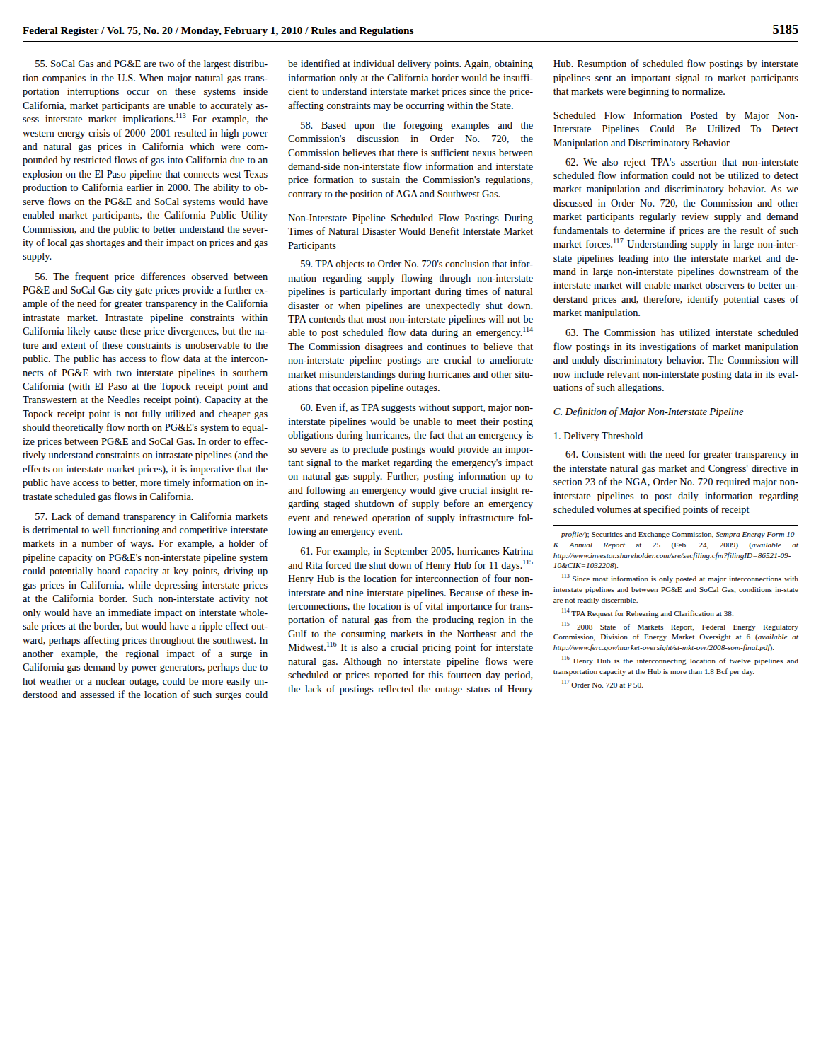Federal Register / Vol. 75, No. 20 / Monday, February 1, 2010 / Rules and Regulations
5185
55. SoCal Gas and PG&E are two of the largest distribution companies in the U.S. When major natural gas transportation interruptions occur on these systems inside California, market participants are unable to accurately assess interstate market implications.113 For example, the western energy crisis of 2000–2001 resulted in high power and natural gas prices in California which were compounded by restricted flows of gas into California due to an explosion on the El Paso pipeline that connects west Texas production to California earlier in 2000. The ability to observe flows on the PG&E and SoCal systems would have enabled market participants, the California Public Utility Commission, and the public to better understand the severity of local gas shortages and their impact on prices and gas supply.
56. The frequent price differences observed between PG&E and SoCal Gas city gate prices provide a further example of the need for greater transparency in the California intrastate market. Intrastate pipeline constraints within California likely cause these price divergences, but the nature and extent of these constraints is unobservable to the public. The public has access to flow data at the interconnects of PG&E with two interstate pipelines in southern California (with El Paso at the Topock receipt point and Transwestern at the Needles receipt point). Capacity at the Topock receipt point is not fully utilized and cheaper gas should theoretically flow north on PG&E's system to equalize prices between PG&E and SoCal Gas. In order to effectively understand constraints on intrastate pipelines (and the effects on interstate market prices), it is imperative that the public have access to better, more timely information on intrastate scheduled gas flows in California.
57. Lack of demand transparency in California markets is detrimental to well functioning and competitive interstate markets in a number of ways. For example, a holder of pipeline capacity on PG&E's non-interstate pipeline system could potentially hoard capacity at key points, driving up gas prices in California, while depressing interstate prices at the California border. Such non-interstate activity not only would have an immediate impact on interstate wholesale prices at the border, but would have a ripple effect outward, perhaps affecting prices throughout the southwest. In another example, the regional impact of a surge in California gas demand by power generators, perhaps due to hot weather or a nuclear outage, could be more easily understood and assessed if the location of such surges could be identified at individual delivery points. Again, obtaining information only at the California border would be insufficient to understand interstate market prices since the price-affecting constraints may be occurring within the State.
58. Based upon the foregoing examples and the Commission's discussion in Order No. 720, the Commission believes that there is sufficient nexus between demand-side non-interstate flow information and interstate price formation to sustain the Commission's regulations, contrary to the position of AGA and Southwest Gas.
Non-Interstate Pipeline Scheduled Flow Postings During Times of Natural Disaster Would Benefit Interstate Market Participants
59. TPA objects to Order No. 720's conclusion that information regarding supply flowing through non-interstate pipelines is particularly important during times of natural disaster or when pipelines are unexpectedly shut down. TPA contends that most non-interstate pipelines will not be able to post scheduled flow data during an emergency.114 The Commission disagrees and continues to believe that non-interstate pipeline postings are crucial to ameliorate market misunderstandings during hurricanes and other situations that occasion pipeline outages.
60. Even if, as TPA suggests without support, major non-interstate pipelines would be unable to meet their posting obligations during hurricanes, the fact that an emergency is so severe as to preclude postings would provide an important signal to the market regarding the emergency's impact on natural gas supply. Further, posting information up to and following an emergency would give crucial insight regarding staged shutdown of supply before an emergency event and renewed operation of supply infrastructure following an emergency event.
61. For example, in September 2005, hurricanes Katrina and Rita forced the shut down of Henry Hub for 11 days.115 Henry Hub is the location for interconnection of four non-interstate and nine interstate pipelines. Because of these interconnections, the location is of vital importance for transportation of natural gas from the producing region in the Gulf to the consuming markets in the Northeast and the Midwest.116 It is also a crucial pricing point for interstate natural gas. Although no interstate pipeline flows were scheduled or prices reported for this fourteen day period, the lack of postings reflected the outage status of Henry Hub. Resumption of scheduled flow postings by interstate pipelines sent an important signal to market participants that markets were beginning to normalize.
Scheduled Flow Information Posted by Major Non-Interstate Pipelines Could Be Utilized To Detect Manipulation and Discriminatory Behavior
62. We also reject TPA's assertion that non-interstate scheduled flow information could not be utilized to detect market manipulation and discriminatory behavior. As we discussed in Order No. 720, the Commission and other market participants regularly review supply and demand fundamentals to determine if prices are the result of such market forces.117 Understanding supply in large non-interstate pipelines leading into the interstate market and demand in large non-interstate pipelines downstream of the interstate market will enable market observers to better understand prices and, therefore, identify potential cases of market manipulation.
63. The Commission has utilized interstate scheduled flow postings in its investigations of market manipulation and unduly discriminatory behavior. The Commission will now include relevant non-interstate posting data in its evaluations of such allegations.
C. Definition of Major Non-Interstate Pipeline
1. Delivery Threshold
64. Consistent with the need for greater transparency in the interstate natural gas market and Congress' directive in section 23 of the NGA, Order No. 720 required major non-interstate pipelines to post daily information regarding scheduled volumes at specified points of receipt
profile/); Securities and Exchange Commission, Sempra Energy Form 10–K Annual Report at 25 (Feb. 24, 2009) (available at http://www.investor.shareholder.com/sre/secfiling.cfm?filingID=86521-09-10&CIK=1032208).
113 Since most information is only posted at major interconnections with interstate pipelines and between PG&E and SoCal Gas, conditions in-state are not readily discernible.
114 TPA Request for Rehearing and Clarification at 38.
115 2008 State of Markets Report, Federal Energy Regulatory Commission, Division of Energy Market Oversight at 6 (available at http://www.ferc.gov/market-oversight/st-mkt-ovr/2008-som-final.pdf).
116 Henry Hub is the interconnecting location of twelve pipelines and transportation capacity at the Hub is more than 1.8 Bcf per day.
117 Order No. 720 at P 50.